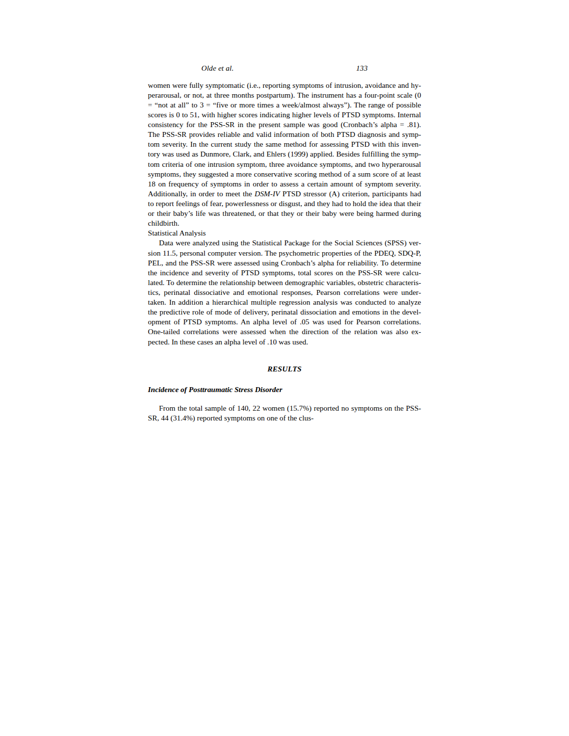Olde et al. 133
women were fully symptomatic (i.e., reporting symptoms of intrusion, avoidance and hyperarousal, or not, at three months postpartum). The instrument has a four-point scale (0 = “not at all” to 3 = “five or more times a week/almost always”). The range of possible scores is 0 to 51, with higher scores indicating higher levels of PTSD symptoms. Internal consistency for the PSS-SR in the present sample was good (Cronbach’s alpha = .81). The PSS-SR provides reliable and valid information of both PTSD diagnosis and symptom severity. In the current study the same method for assessing PTSD with this inventory was used as Dunmore, Clark, and Ehlers (1999) applied. Besides fulfilling the symptom criteria of one intrusion symptom, three avoidance symptoms, and two hyperarousal symptoms, they suggested a more conservative scoring method of a sum score of at least 18 on frequency of symptoms in order to assess a certain amount of symptom severity. Additionally, in order to meet the DSM-IV PTSD stressor (A) criterion, participants had to report feelings of fear, powerlessness or disgust, and they had to hold the idea that their or their baby’s life was threatened, or that they or their baby were being harmed during childbirth.
Statistical Analysis
Data were analyzed using the Statistical Package for the Social Sciences (SPSS) version 11.5, personal computer version. The psychometric properties of the PDEQ, SDQ-P, PEL, and the PSS-SR were assessed using Cronbach’s alpha for reliability. To determine the incidence and severity of PTSD symptoms, total scores on the PSS-SR were calculated. To determine the relationship between demographic variables, obstetric characteristics, perinatal dissociative and emotional responses, Pearson correlations were undertaken. In addition a hierarchical multiple regression analysis was conducted to analyze the predictive role of mode of delivery, perinatal dissociation and emotions in the development of PTSD symptoms. An alpha level of .05 was used for Pearson correlations. One-tailed correlations were assessed when the direction of the relation was also expected. In these cases an alpha level of .10 was used.
RESULTS
Incidence of Posttraumatic Stress Disorder
From the total sample of 140, 22 women (15.7%) reported no symptoms on the PSS-SR, 44 (31.4%) reported symptoms on one of the clus-